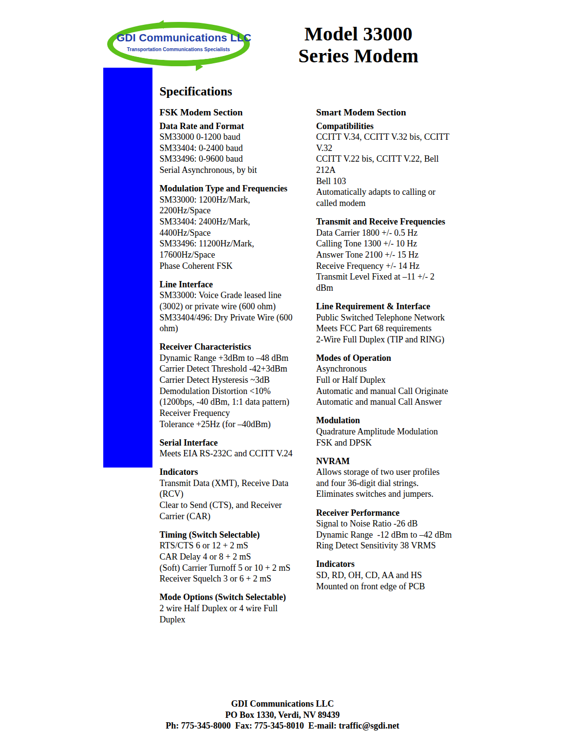GDI Communications LLC
Transportation Communications Specialists
Model 33000
Series Modem
Specifications
FSK Modem Section
Data Rate and Format
SM33000 0-1200 baud
SM33404: 0-2400 baud
SM33496: 0-9600 baud
Serial Asynchronous, by bit
Modulation Type and Frequencies
SM33000: 1200Hz/Mark, 2200Hz/Space
SM33404: 2400Hz/Mark, 4400Hz/Space
SM33496: 11200Hz/Mark, 17600Hz/Space
Phase Coherent FSK
Line Interface
SM33000: Voice Grade leased line (3002) or private wire (600 ohm)
SM33404/496: Dry Private Wire (600 ohm)
Receiver Characteristics
Dynamic Range +3dBm to –48 dBm
Carrier Detect Threshold -42+3dBm
Carrier Detect Hysteresis ~3dB
Demodulation Distortion <10%
(1200bps, -40 dBm, 1:1 data pattern)
Receiver Frequency
Tolerance +25Hz (for –40dBm)
Serial Interface
Meets EIA RS-232C and CCITT V.24
Indicators
Transmit Data (XMT), Receive Data (RCV)
Clear to Send (CTS), and Receiver Carrier (CAR)
Timing (Switch Selectable)
RTS/CTS 6 or 12 + 2 mS
CAR Delay 4 or 8 + 2 mS
(Soft) Carrier Turnoff 5 or 10 + 2 mS
Receiver Squelch 3 or 6 + 2 mS
Mode Options (Switch Selectable)
2 wire Half Duplex or 4 wire Full Duplex
Smart Modem Section
Compatibilities
CCITT V.34, CCITT V.32 bis, CCITT V.32
CCITT V.22 bis, CCITT V.22, Bell 212A
Bell 103
Automatically adapts to calling or called modem
Transmit and Receive Frequencies
Data Carrier 1800 +/- 0.5 Hz
Calling Tone 1300 +/- 10 Hz
Answer Tone 2100 +/- 15 Hz
Receive Frequency +/- 14 Hz
Transmit Level Fixed at –11 +/- 2 dBm
Line Requirement & Interface
Public Switched Telephone Network
Meets FCC Part 68 requirements
2-Wire Full Duplex (TIP and RING)
Modes of Operation
Asynchronous
Full or Half Duplex
Automatic and manual Call Originate
Automatic and manual Call Answer
Modulation
Quadrature Amplitude Modulation FSK and DPSK
NVRAM
Allows storage of two user profiles and four 36-digit dial strings. Eliminates switches and jumpers.
Receiver Performance
Signal to Noise Ratio -26 dB
Dynamic Range -12 dBm to –42 dBm
Ring Detect Sensitivity 38 VRMS
Indicators
SD, RD, OH, CD, AA and HS
Mounted on front edge of PCB
GDI Communications LLC
PO Box 1330, Verdi, NV 89439
Ph: 775-345-8000 Fax: 775-345-8010 E-mail: traffic@sgdi.net